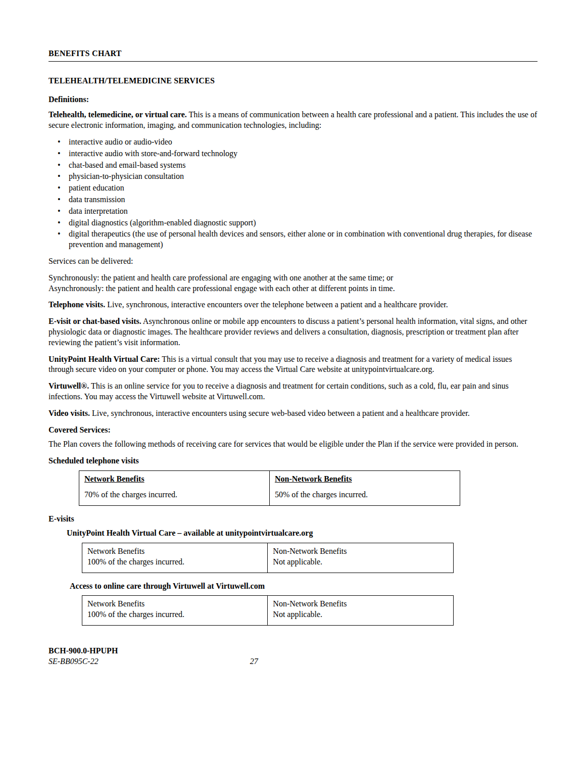BENEFITS CHART
TELEHEALTH/TELEMEDICINE SERVICES
Definitions:
Telehealth, telemedicine, or virtual care. This is a means of communication between a health care professional and a patient. This includes the use of secure electronic information, imaging, and communication technologies, including:
interactive audio or audio-video
interactive audio with store-and-forward technology
chat-based and email-based systems
physician-to-physician consultation
patient education
data transmission
data interpretation
digital diagnostics (algorithm-enabled diagnostic support)
digital therapeutics (the use of personal health devices and sensors, either alone or in combination with conventional drug therapies, for disease prevention and management)
Services can be delivered:
Synchronously: the patient and health care professional are engaging with one another at the same time; or
Asynchronously: the patient and health care professional engage with each other at different points in time.
Telephone visits. Live, synchronous, interactive encounters over the telephone between a patient and a healthcare provider.
E-visit or chat-based visits. Asynchronous online or mobile app encounters to discuss a patient’s personal health information, vital signs, and other physiologic data or diagnostic images. The healthcare provider reviews and delivers a consultation, diagnosis, prescription or treatment plan after reviewing the patient’s visit information.
UnityPoint Health Virtual Care: This is a virtual consult that you may use to receive a diagnosis and treatment for a variety of medical issues through secure video on your computer or phone. You may access the Virtual Care website at unitypointvirtualcare.org.
Virtuwell®. This is an online service for you to receive a diagnosis and treatment for certain conditions, such as a cold, flu, ear pain and sinus infections. You may access the Virtuwell website at Virtuwell.com.
Video visits. Live, synchronous, interactive encounters using secure web-based video between a patient and a healthcare provider.
Covered Services:
The Plan covers the following methods of receiving care for services that would be eligible under the Plan if the service were provided in person.
Scheduled telephone visits
| Network Benefits 70% of the charges incurred. | Non-Network Benefits 50% of the charges incurred. |
E-visits
UnityPoint Health Virtual Care – available at unitypointvirtualcare.org
| Network Benefits 100% of the charges incurred. | Non-Network Benefits Not applicable. |
Access to online care through Virtuwell at Virtuwell.com
| Network Benefits 100% of the charges incurred. | Non-Network Benefits Not applicable. |
BCH-900.0-HPUPH
SE-BB095C-22 27